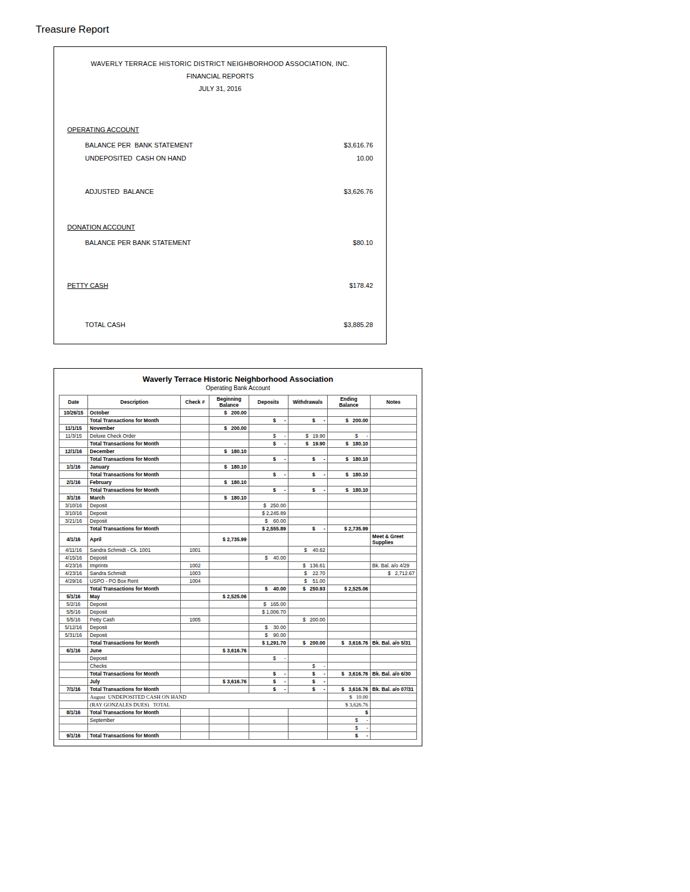Treasure Report
WAVERLY TERRACE HISTORIC DISTRICT NEIGHBORHOOD ASSOCIATION, INC.
FINANCIAL REPORTS
JULY 31, 2016
OPERATING ACCOUNT
BALANCE PER BANK STATEMENT $3,616.76
UNDEPOSITED CASH ON HAND 10.00
ADJUSTED BALANCE $3,626.76
DONATION ACCOUNT
BALANCE PER BANK STATEMENT $80.10
PETTY CASH $178.42
TOTAL CASH $3,885.28
Waverly Terrace Historic Neighborhood Association
Operating Bank Account
| Date | Description | Check # | Beginning Balance | Deposits | Withdrawals | Ending Balance | Notes |
| --- | --- | --- | --- | --- | --- | --- | --- |
| 10/26/15 | October | | $ 200.00 | | | | |
| | Total Transactions for Month | | | $ - | $ - | $ 200.00 | |
| 11/1/15 | November | | $ 200.00 | | | | |
| 11/3/15 | Deluxe Check Order | | | $ - | $ 19.90 | $ - | |
| | Total Transactions for Month | | | $ - | $ 19.90 | $ 180.10 | |
| 12/1/16 | December | | $ 180.10 | | | | |
| | Total Transactions for Month | | | $ - | $ - | $ 180.10 | |
| 1/1/16 | January | | $ 180.10 | | | | |
| | Total Transactions for Month | | | $ - | $ - | $ 180.10 | |
| 2/1/16 | February | | $ 180.10 | | | | |
| | Total Transactions for Month | | | $ - | $ - | $ 180.10 | |
| 3/1/16 | March | | $ 180.10 | | | | |
| 3/10/16 | Deposit | | | $ 250.00 | | | |
| 3/10/16 | Deposit | | | $ 2,245.89 | | | |
| 3/21/16 | Deposit | | | $ 60.00 | | | |
| | Total Transactions for Month | | | $ 2,555.89 | $ - | $ 2,735.99 | |
| 4/1/16 | April | | $ 2,735.99 | | | | Meet & Greet Supplies |
| 4/11/16 | Sandra Schmidt - Ck. 1001 | 1001 | | | $ 40.62 | | |
| 4/15/16 | Deposit | | | $ 40.00 | | | |
| 4/23/16 | Imprints | 1002 | | | $ 136.61 | | Bk. Bal. a/o 4/29 |
| 4/23/16 | Sandra Schmidt | 1003 | | | $ 22.70 | | $ 2,712.67 |
| 4/29/16 | USPO - PO Box Rent | 1004 | | | $ 51.00 | | |
| | Total Transactions for Month | | | $ 40.00 | $ 250.93 | $ 2,525.06 | |
| 5/1/16 | May | | $ 2,525.06 | | | | |
| 5/2/16 | Deposit | | | $ 165.00 | | | |
| 5/5/16 | Deposit | | | $ 1,006.70 | | | |
| 5/5/16 | Petty Cash | 1005 | | | $ 200.00 | | |
| 5/12/16 | Deposit | | | $ 30.00 | | | |
| 5/31/16 | Deposit | | | $ 90.00 | | | |
| | Total Transactions for Month | | | $ 1,291.70 | $ 200.00 | $ 3,616.76 | Bk. Bal. a/o 5/31 |
| 6/1/16 | June | | $ 3,616.76 | | | | |
| | Deposit | | | $ - | | | |
| | Checks | | | | $ - | | |
| | Total Transactions for Month | | | $ - | $ - | $ 3,616.76 | Bk. Bal. a/o 6/30 |
| | July | | $ 3,616.76 | $ - | $ - | | |
| 7/1/16 | Total Transactions for Month | | | $ - | $ - | $ 3,616.76 | Bk. Bal. a/o 07/31 |
| | August UNDEPOSITED CASH ON HAND | $ 10.00 | |
| | (RAY GONZALES DUES) TOTAL | $ 3,626.76 | |
| 8/1/16 | Total Transactions for Month | | | | | $ | |
| | September | | | | | $ - | |
| | | | | | | $ - | |
| 9/1/16 | Total Transactions for Month | | | | | $ - | |